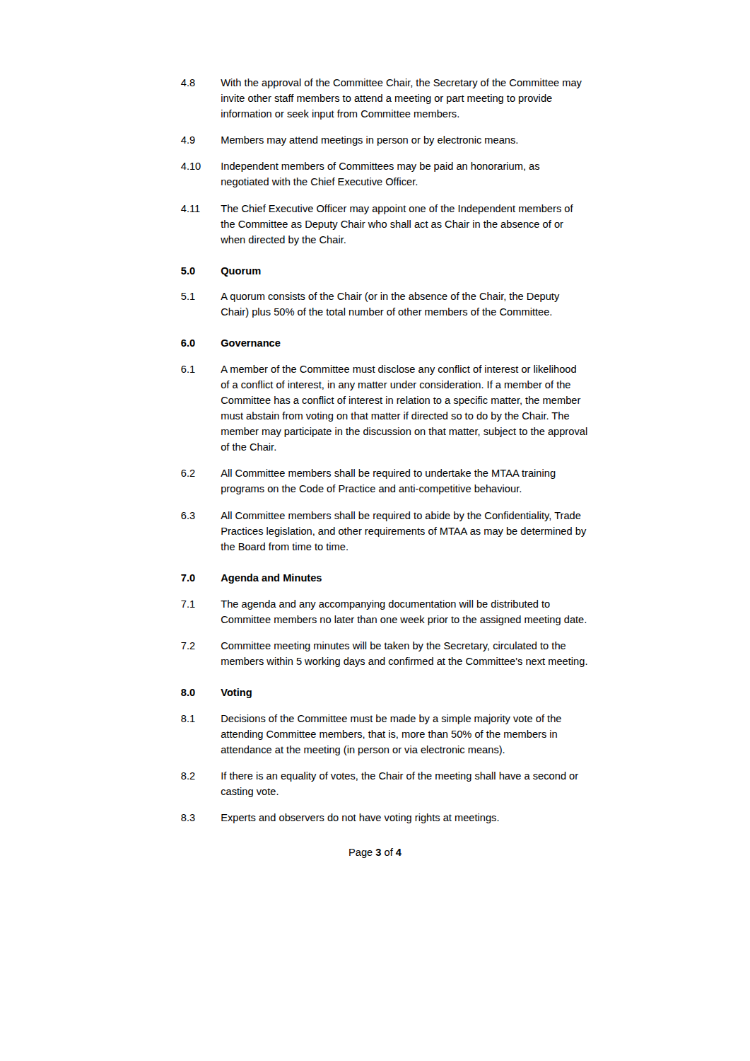4.8
With the approval of the Committee Chair, the Secretary of the Committee may invite other staff members to attend a meeting or part meeting to provide information or seek input from Committee members.
4.9
Members may attend meetings in person or by electronic means.
4.10
Independent members of Committees may be paid an honorarium, as negotiated with the Chief Executive Officer.
4.11
The Chief Executive Officer may appoint one of the Independent members of the Committee as Deputy Chair who shall act as Chair in the absence of or when directed by the Chair.
5.0 Quorum
5.1
A quorum consists of the Chair (or in the absence of the Chair, the Deputy Chair) plus 50% of the total number of other members of the Committee.
6.0 Governance
6.1
A member of the Committee must disclose any conflict of interest or likelihood of a conflict of interest, in any matter under consideration. If a member of the Committee has a conflict of interest in relation to a specific matter, the member must abstain from voting on that matter if directed so to do by the Chair. The member may participate in the discussion on that matter, subject to the approval of the Chair.
6.2
All Committee members shall be required to undertake the MTAA training programs on the Code of Practice and anti-competitive behaviour.
6.3
All Committee members shall be required to abide by the Confidentiality, Trade Practices legislation, and other requirements of MTAA as may be determined by the Board from time to time.
7.0 Agenda and Minutes
7.1
The agenda and any accompanying documentation will be distributed to Committee members no later than one week prior to the assigned meeting date.
7.2
Committee meeting minutes will be taken by the Secretary, circulated to the members within 5 working days and confirmed at the Committee's next meeting.
8.0 Voting
8.1
Decisions of the Committee must be made by a simple majority vote of the attending Committee members, that is, more than 50% of the members in attendance at the meeting (in person or via electronic means).
8.2
If there is an equality of votes, the Chair of the meeting shall have a second or casting vote.
8.3
Experts and observers do not have voting rights at meetings.
Page 3 of 4